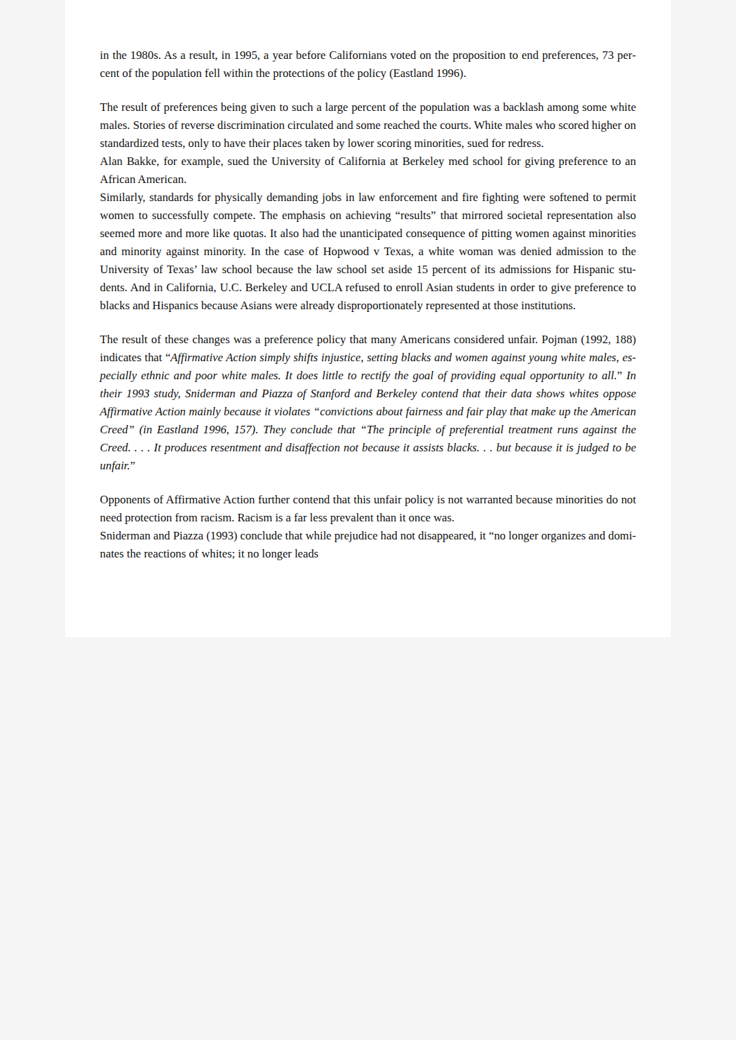in the 1980s. As a result, in 1995, a year before Californians voted on the proposition to end preferences, 73 percent of the population fell within the protections of the policy (Eastland 1996).
The result of preferences being given to such a large percent of the population was a backlash among some white males. Stories of reverse discrimination circulated and some reached the courts. White males who scored higher on standardized tests, only to have their places taken by lower scoring minorities, sued for redress.
Alan Bakke, for example, sued the University of California at Berkeley med school for giving preference to an African American.
Similarly, standards for physically demanding jobs in law enforcement and fire fighting were softened to permit women to successfully compete. The emphasis on achieving “results” that mirrored societal representation also seemed more and more like quotas. It also had the unanticipated consequence of pitting women against minorities and minority against minority. In the case of Hopwood v Texas, a white woman was denied admission to the University of Texas’ law school because the law school set aside 15 percent of its admissions for Hispanic students. And in California, U.C. Berkeley and UCLA refused to enroll Asian students in order to give preference to blacks and Hispanics because Asians were already disproportionately represented at those institutions.
The result of these changes was a preference policy that many Americans considered unfair. Pojman (1992, 188) indicates that “Affirmative Action simply shifts injustice, setting blacks and women against young white males, especially ethnic and poor white males. It does little to rectify the goal of providing equal opportunity to all.” In their 1993 study, Sniderman and Piazza of Stanford and Berkeley contend that their data shows whites oppose Affirmative Action mainly because it violates “convictions about fairness and fair play that make up the American Creed” (in Eastland 1996, 157). They conclude that “The principle of preferential treatment runs against the Creed. . . . It produces resentment and disaffection not because it assists blacks. . . but because it is judged to be unfair.”
Opponents of Affirmative Action further contend that this unfair policy is not warranted because minorities do not need protection from racism. Racism is a far less prevalent than it once was.
Sniderman and Piazza (1993) conclude that while prejudice had not disappeared, it “no longer organizes and dominates the reactions of whites; it no longer leads